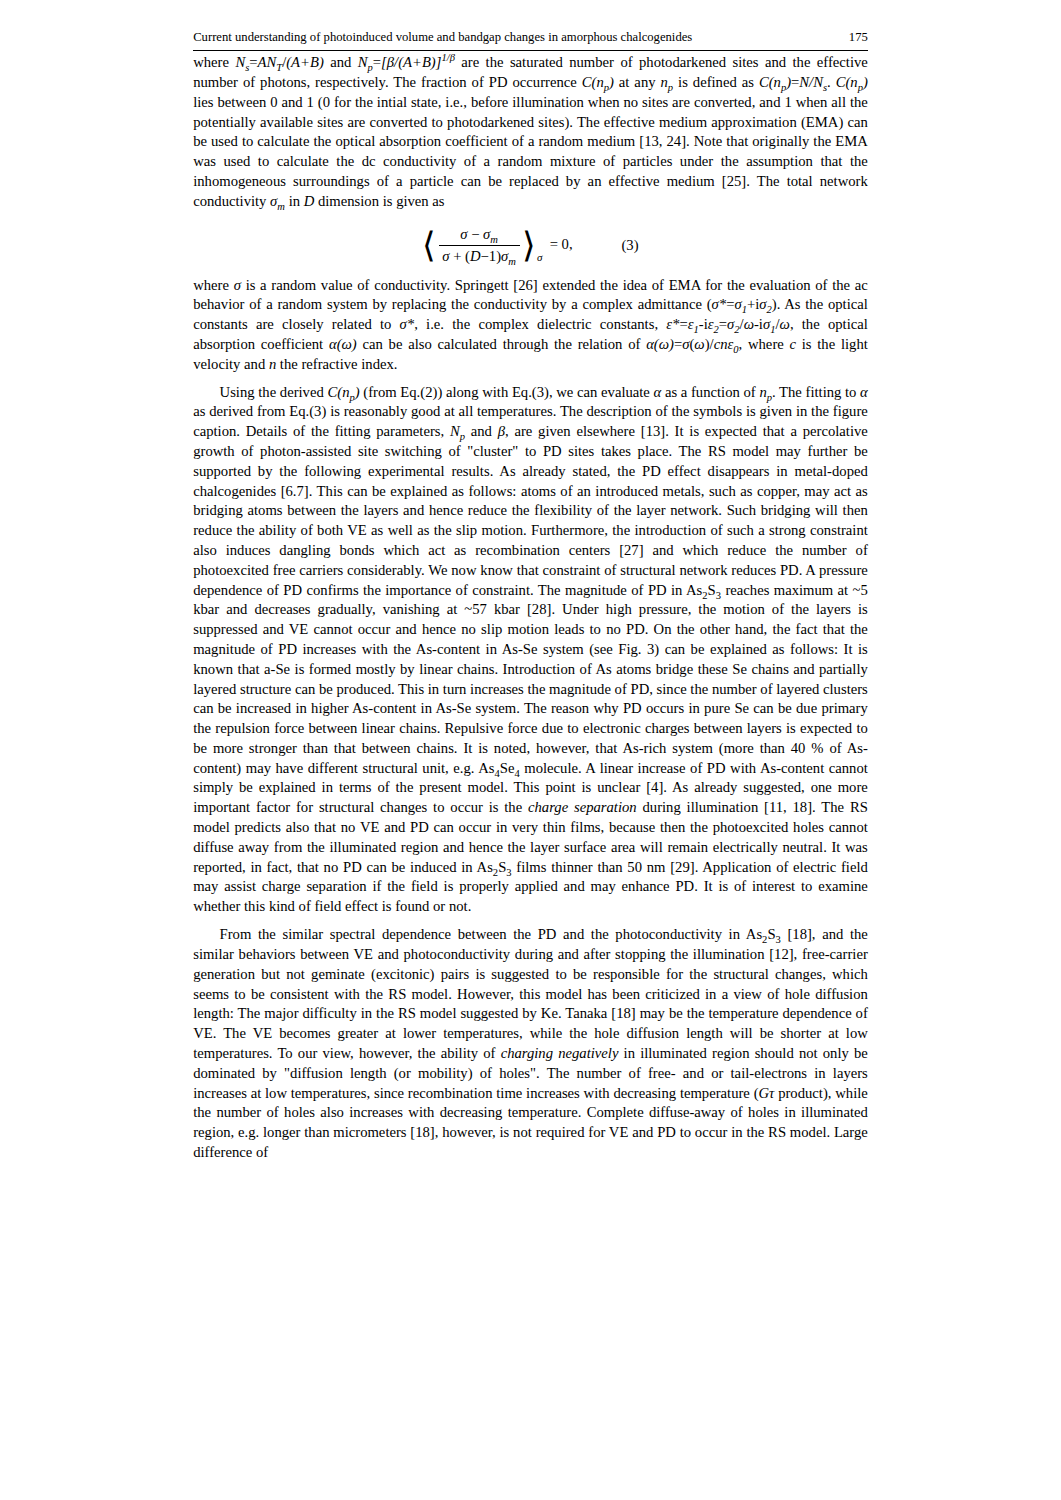Current understanding of photoinduced volume and bandgap changes in amorphous chalcogenides 175
where Ns=ANT/(A+B) and Np=[β/(A+B)]1/β are the saturated number of photodarkened sites and the effective number of photons, respectively. The fraction of PD occurrence C(np) at any np is defined as C(np)=N/Ns. C(np) lies between 0 and 1 (0 for the intial state, i.e., before illumination when no sites are converted, and 1 when all the potentially available sites are converted to photodarkened sites). The effective medium approximation (EMA) can be used to calculate the optical absorption coefficient of a random medium [13, 24]. Note that originally the EMA was used to calculate the dc conductivity of a random mixture of particles under the assumption that the inhomogeneous surroundings of a particle can be replaced by an effective medium [25]. The total network conductivity σm in D dimension is given as
⟨ σ − σm σ + (D−1)σm ⟩σ = 0,
(3)
where σ is a random value of conductivity. Springett [26] extended the idea of EMA for the evaluation of the ac behavior of a random system by replacing the conductivity by a complex admittance (σ*=σ1+iσ2). As the optical constants are closely related to σ*, i.e. the complex dielectric constants, ε*=ε1-iε2=σ2/ω-iσ1/ω, the optical absorption coefficient α(ω) can be also calculated through the relation of α(ω)=σ(ω)/cnε0, where c is the light velocity and n the refractive index.
Using the derived C(np) (from Eq.(2)) along with Eq.(3), we can evaluate α as a function of np. The fitting to α as derived from Eq.(3) is reasonably good at all temperatures. The description of the symbols is given in the figure caption. Details of the fitting parameters, Np and β, are given elsewhere [13]. It is expected that a percolative growth of photon-assisted site switching of "cluster" to PD sites takes place. The RS model may further be supported by the following experimental results. As already stated, the PD effect disappears in metal-doped chalcogenides [6.7]. This can be explained as follows: atoms of an introduced metals, such as copper, may act as bridging atoms between the layers and hence reduce the flexibility of the layer network. Such bridging will then reduce the ability of both VE as well as the slip motion. Furthermore, the introduction of such a strong constraint also induces dangling bonds which act as recombination centers [27] and which reduce the number of photoexcited free carriers considerably. We now know that constraint of structural network reduces PD. A pressure dependence of PD confirms the importance of constraint. The magnitude of PD in As2S3 reaches maximum at ~5 kbar and decreases gradually, vanishing at ~57 kbar [28]. Under high pressure, the motion of the layers is suppressed and VE cannot occur and hence no slip motion leads to no PD. On the other hand, the fact that the magnitude of PD increases with the As-content in As-Se system (see Fig. 3) can be explained as follows: It is known that a-Se is formed mostly by linear chains. Introduction of As atoms bridge these Se chains and partially layered structure can be produced. This in turn increases the magnitude of PD, since the number of layered clusters can be increased in higher As-content in As-Se system. The reason why PD occurs in pure Se can be due primary the repulsion force between linear chains. Repulsive force due to electronic charges between layers is expected to be more stronger than that between chains. It is noted, however, that As-rich system (more than 40 % of As-content) may have different structural unit, e.g. As4Se4 molecule. A linear increase of PD with As-content cannot simply be explained in terms of the present model. This point is unclear [4]. As already suggested, one more important factor for structural changes to occur is the charge separation during illumination [11, 18]. The RS model predicts also that no VE and PD can occur in very thin films, because then the photoexcited holes cannot diffuse away from the illuminated region and hence the layer surface area will remain electrically neutral. It was reported, in fact, that no PD can be induced in As2S3 films thinner than 50 nm [29]. Application of electric field may assist charge separation if the field is properly applied and may enhance PD. It is of interest to examine whether this kind of field effect is found or not.
From the similar spectral dependence between the PD and the photoconductivity in As2S3 [18], and the similar behaviors between VE and photoconductivity during and after stopping the illumination [12], free-carrier generation but not geminate (excitonic) pairs is suggested to be responsible for the structural changes, which seems to be consistent with the RS model. However, this model has been criticized in a view of hole diffusion length: The major difficulty in the RS model suggested by Ke. Tanaka [18] may be the temperature dependence of VE. The VE becomes greater at lower temperatures, while the hole diffusion length will be shorter at low temperatures. To our view, however, the ability of charging negatively in illuminated region should not only be dominated by "diffusion length (or mobility) of holes". The number of free- and or tail-electrons in layers increases at low temperatures, since recombination time increases with decreasing temperature (Gτ product), while the number of holes also increases with decreasing temperature. Complete diffuse-away of holes in illuminated region, e.g. longer than micrometers [18], however, is not required for VE and PD to occur in the RS model. Large difference of